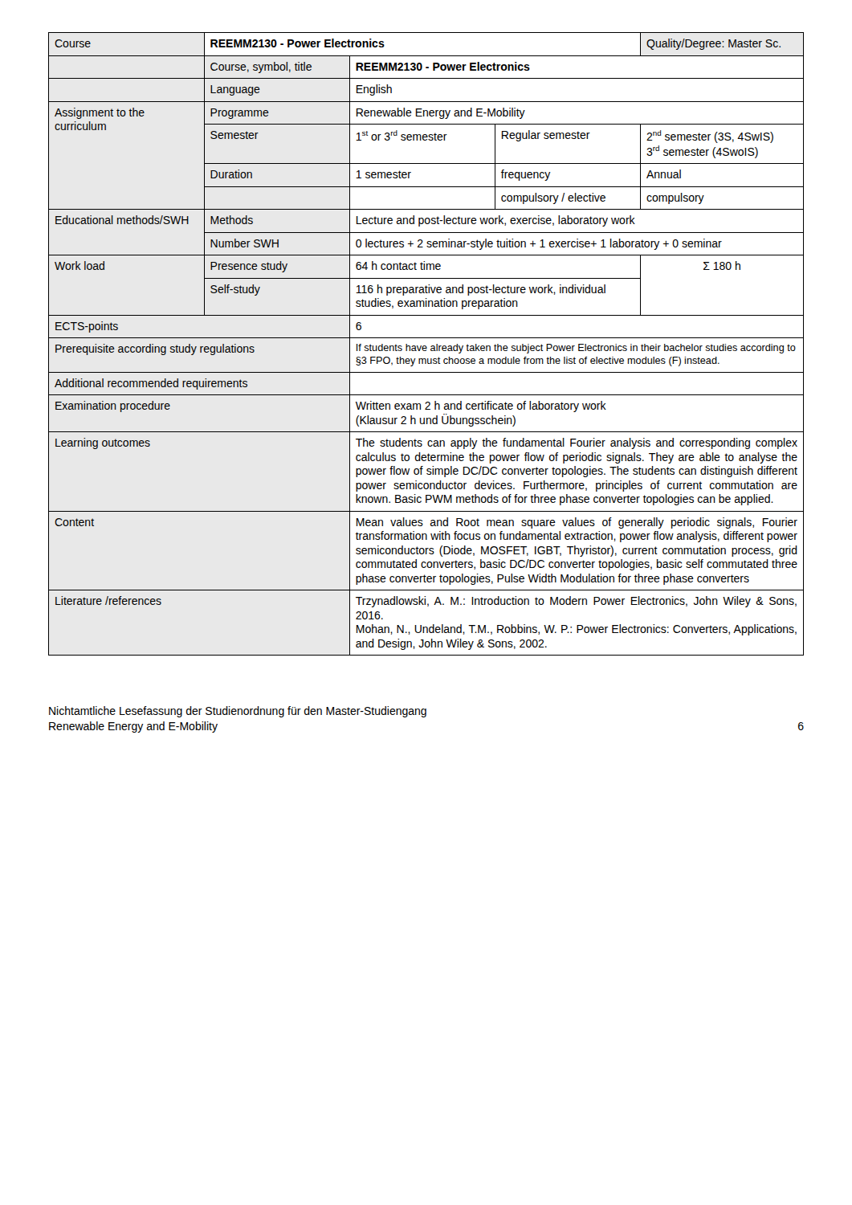| Course | REEMM2130 - Power Electronics | Quality/Degree: Master Sc. |
| | Course, symbol, title | REEMM2130 - Power Electronics |
| | Language | English |
| Assignment to the curriculum | Programme | Renewable Energy and E-Mobility |
| Semester | 1 st or 3 rd semester | Regular semester | 2 nd semester (3S, 4SwIS) 3 rd semester (4SwoIS) |
| Duration | 1 semester | frequency | Annual |
| | | compulsory / elective | compulsory |
| Educational methods/SWH | Methods | Lecture and post-lecture work, exercise, laboratory work |
| Number SWH | 0 lectures + 2 seminar-style tuition + 1 exercise+ 1 laboratory + 0 seminar |
| Work load | Presence study | 64 h contact time | Σ 180 h |
| Self-study | 116 h preparative and post-lecture work, individual studies, examination preparation |
| ECTS-points | 6 |
| Prerequisite according study regulations | If students have already taken the subject Power Electronics in their bachelor studies according to §3 FPO, they must choose a module from the list of elective modules (F) instead. |
| Additional recommended requirements | |
| Examination procedure | Written exam 2 h and certificate of laboratory work (Klausur 2 h und Übungsschein) |
| Learning outcomes | The students can apply the fundamental Fourier analysis and corresponding complex calculus to determine the power flow of periodic signals. They are able to analyse the power flow of simple DC/DC converter topologies. The students can distinguish different power semiconductor devices. Furthermore, principles of current commutation are known. Basic PWM methods of for three phase converter topologies can be applied. |
| Content | Mean values and Root mean square values of generally periodic signals, Fourier transformation with focus on fundamental extraction, power flow analysis, different power semiconductors (Diode, MOSFET, IGBT, Thyristor), current commutation process, grid commutated converters, basic DC/DC converter topologies, basic self commutated three phase converter topologies, Pulse Width Modulation for three phase converters |
| Literature /references | Trzynadlowski, A. M.: Introduction to Modern Power Electronics, John Wiley & Sons, 2016. Mohan, N., Undeland, T.M., Robbins, W. P.: Power Electronics: Converters, Applications, and Design, John Wiley & Sons, 2002. |
Nichtamtliche Lesefassung der Studienordnung für den Master-Studiengang
Renewable Energy and E-Mobility
6